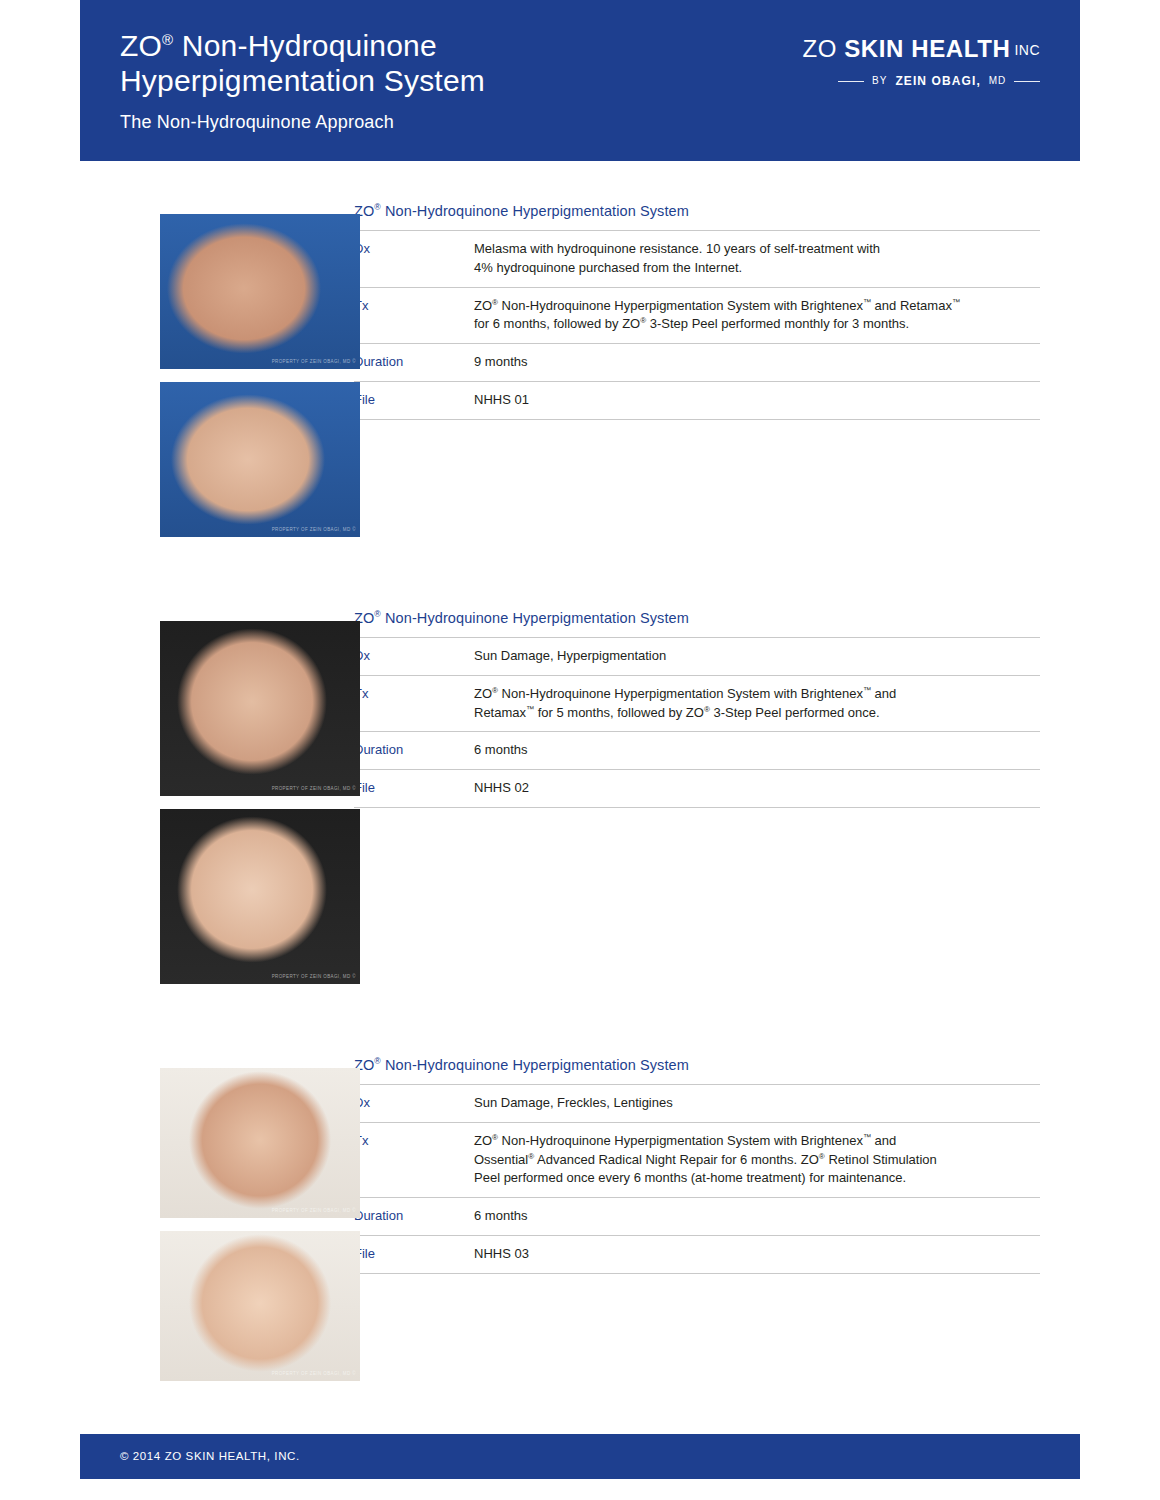ZO® Non-Hydroquinone
Hyperpigmentation System
The Non-Hydroquinone Approach
ZO SKIN HEALTH INC
BY ZEIN OBAGI, MD
Property of Zein Obagi, MD ©
Property of Zein Obagi, MD ©
ZO® Non-Hydroquinone Hyperpigmentation System
| Dx | Melasma with hydroquinone resistance. 10 years of self-treatment with 4% hydroquinone purchased from the Internet. |
| Tx | ZO ® Non-Hydroquinone Hyperpigmentation System with Brightenex ™ and Retamax ™ for 6 months, followed by ZO ® 3-Step Peel performed monthly for 3 months. |
| Duration | 9 months |
| File | NHHS 01 |
Property of Zein Obagi, MD ©
Property of Zein Obagi, MD ©
ZO® Non-Hydroquinone Hyperpigmentation System
| Dx | Sun Damage, Hyperpigmentation |
| Tx | ZO ® Non-Hydroquinone Hyperpigmentation System with Brightenex ™ and Retamax ™ for 5 months, followed by ZO ® 3-Step Peel performed once. |
| Duration | 6 months |
| File | NHHS 02 |
Property of Zein Obagi, MD ©
Property of Zein Obagi, MD ©
ZO® Non-Hydroquinone Hyperpigmentation System
| Dx | Sun Damage, Freckles, Lentigines |
| Tx | ZO ® Non-Hydroquinone Hyperpigmentation System with Brightenex ™ and Ossential ® Advanced Radical Night Repair for 6 months. ZO ® Retinol Stimulation Peel performed once every 6 months (at-home treatment) for maintenance. |
| Duration | 6 months |
| File | NHHS 03 |
© 2014 ZO SKIN HEALTH, INC.